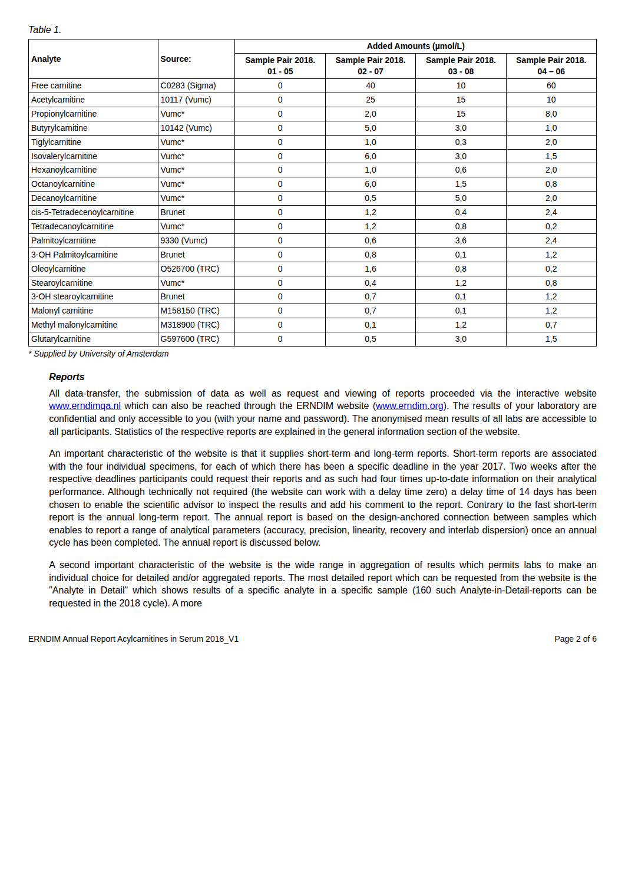Table 1.
| Analyte | Source: | Added Amounts (µmol/L) |
| --- | --- | --- |
| Sample Pair 2018. 01 - 05 | Sample Pair 2018. 02 - 07 | Sample Pair 2018. 03 - 08 | Sample Pair 2018. 04 – 06 |
| Free carnitine | C0283 (Sigma) | 0 | 40 | 10 | 60 |
| Acetylcarnitine | 10117 (Vumc) | 0 | 25 | 15 | 10 |
| Propionylcarnitine | Vumc* | 0 | 2,0 | 15 | 8,0 |
| Butyrylcarnitine | 10142 (Vumc) | 0 | 5,0 | 3,0 | 1,0 |
| Tiglylcarnitine | Vumc* | 0 | 1,0 | 0,3 | 2,0 |
| Isovalerylcarnitine | Vumc* | 0 | 6,0 | 3,0 | 1,5 |
| Hexanoylcarnitine | Vumc* | 0 | 1,0 | 0,6 | 2,0 |
| Octanoylcarnitine | Vumc* | 0 | 6,0 | 1,5 | 0,8 |
| Decanoylcarnitine | Vumc* | 0 | 0,5 | 5,0 | 2,0 |
| cis-5-Tetradecenoylcarnitine | Brunet | 0 | 1,2 | 0,4 | 2,4 |
| Tetradecanoylcarnitine | Vumc* | 0 | 1,2 | 0,8 | 0,2 |
| Palmitoylcarnitine | 9330 (Vumc) | 0 | 0,6 | 3,6 | 2,4 |
| 3-OH Palmitoylcarnitine | Brunet | 0 | 0,8 | 0,1 | 1,2 |
| Oleoylcarnitine | O526700 (TRC) | 0 | 1,6 | 0,8 | 0,2 |
| Stearoylcarnitine | Vumc* | 0 | 0,4 | 1,2 | 0,8 |
| 3-OH stearoylcarnitine | Brunet | 0 | 0,7 | 0,1 | 1,2 |
| Malonyl carnitine | M158150 (TRC) | 0 | 0,7 | 0,1 | 1,2 |
| Methyl malonylcarnitine | M318900 (TRC) | 0 | 0,1 | 1,2 | 0,7 |
| Glutarylcarnitine | G597600 (TRC) | 0 | 0,5 | 3,0 | 1,5 |
* Supplied by University of Amsterdam
Reports
All data-transfer, the submission of data as well as request and viewing of reports proceeded via the interactive website www.erndimqa.nl which can also be reached through the ERNDIM website (www.erndim.org). The results of your laboratory are confidential and only accessible to you (with your name and password). The anonymised mean results of all labs are accessible to all participants. Statistics of the respective reports are explained in the general information section of the website.
An important characteristic of the website is that it supplies short-term and long-term reports. Short-term reports are associated with the four individual specimens, for each of which there has been a specific deadline in the year 2017. Two weeks after the respective deadlines participants could request their reports and as such had four times up-to-date information on their analytical performance. Although technically not required (the website can work with a delay time zero) a delay time of 14 days has been chosen to enable the scientific advisor to inspect the results and add his comment to the report. Contrary to the fast short-term report is the annual long-term report. The annual report is based on the design-anchored connection between samples which enables to report a range of analytical parameters (accuracy, precision, linearity, recovery and interlab dispersion) once an annual cycle has been completed. The annual report is discussed below.
A second important characteristic of the website is the wide range in aggregation of results which permits labs to make an individual choice for detailed and/or aggregated reports. The most detailed report which can be requested from the website is the "Analyte in Detail" which shows results of a specific analyte in a specific sample (160 such Analyte-in-Detail-reports can be requested in the 2018 cycle). A more
ERNDIM Annual Report Acylcarnitines in Serum 2018_V1 Page 2 of 6